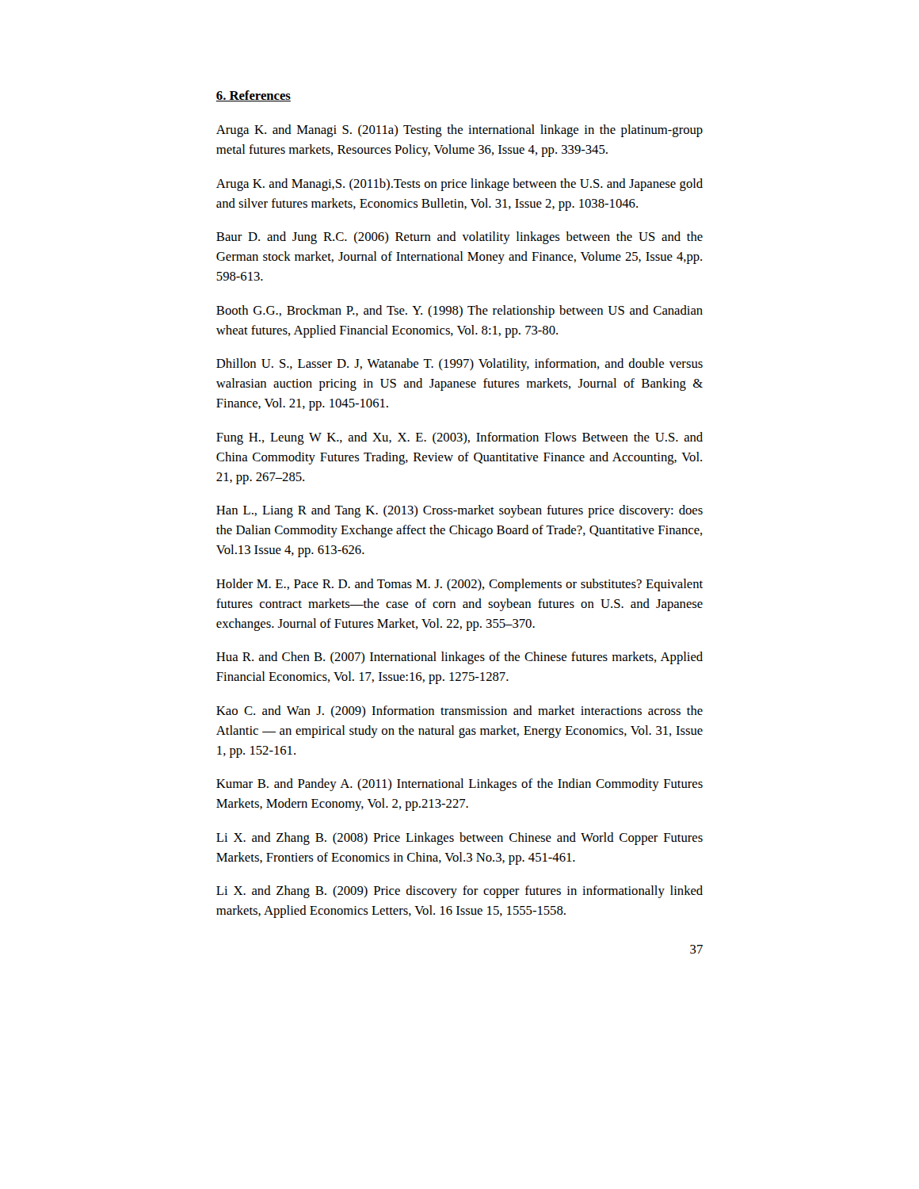6. References
Aruga K. and Managi S. (2011a) Testing the international linkage in the platinum-group metal futures markets, Resources Policy, Volume 36, Issue 4, pp. 339-345.
Aruga K. and Managi,S. (2011b).Tests on price linkage between the U.S. and Japanese gold and silver futures markets, Economics Bulletin, Vol. 31, Issue 2, pp. 1038-1046.
Baur D. and Jung R.C. (2006) Return and volatility linkages between the US and the German stock market, Journal of International Money and Finance, Volume 25, Issue 4,pp. 598-613.
Booth G.G., Brockman P., and Tse. Y. (1998) The relationship between US and Canadian wheat futures, Applied Financial Economics, Vol. 8:1, pp. 73-80.
Dhillon U. S., Lasser D. J, Watanabe T. (1997) Volatility, information, and double versus walrasian auction pricing in US and Japanese futures markets, Journal of Banking & Finance, Vol. 21, pp. 1045-1061.
Fung H., Leung W K., and Xu, X. E. (2003), Information Flows Between the U.S. and China Commodity Futures Trading, Review of Quantitative Finance and Accounting, Vol. 21, pp. 267–285.
Han L., Liang R and Tang K. (2013) Cross-market soybean futures price discovery: does the Dalian Commodity Exchange affect the Chicago Board of Trade?, Quantitative Finance, Vol.13 Issue 4, pp. 613-626.
Holder M. E., Pace R. D. and Tomas M. J. (2002), Complements or substitutes? Equivalent futures contract markets—the case of corn and soybean futures on U.S. and Japanese exchanges. Journal of Futures Market, Vol. 22, pp. 355–370.
Hua R. and Chen B. (2007) International linkages of the Chinese futures markets, Applied Financial Economics, Vol. 17, Issue:16, pp. 1275-1287.
Kao C. and Wan J. (2009) Information transmission and market interactions across the Atlantic — an empirical study on the natural gas market, Energy Economics, Vol. 31, Issue 1, pp. 152-161.
Kumar B. and Pandey A. (2011) International Linkages of the Indian Commodity Futures Markets, Modern Economy, Vol. 2, pp.213-227.
Li X. and Zhang B. (2008) Price Linkages between Chinese and World Copper Futures Markets, Frontiers of Economics in China, Vol.3 No.3, pp. 451-461.
Li X. and Zhang B. (2009) Price discovery for copper futures in informationally linked markets, Applied Economics Letters, Vol. 16 Issue 15, 1555-1558.
37